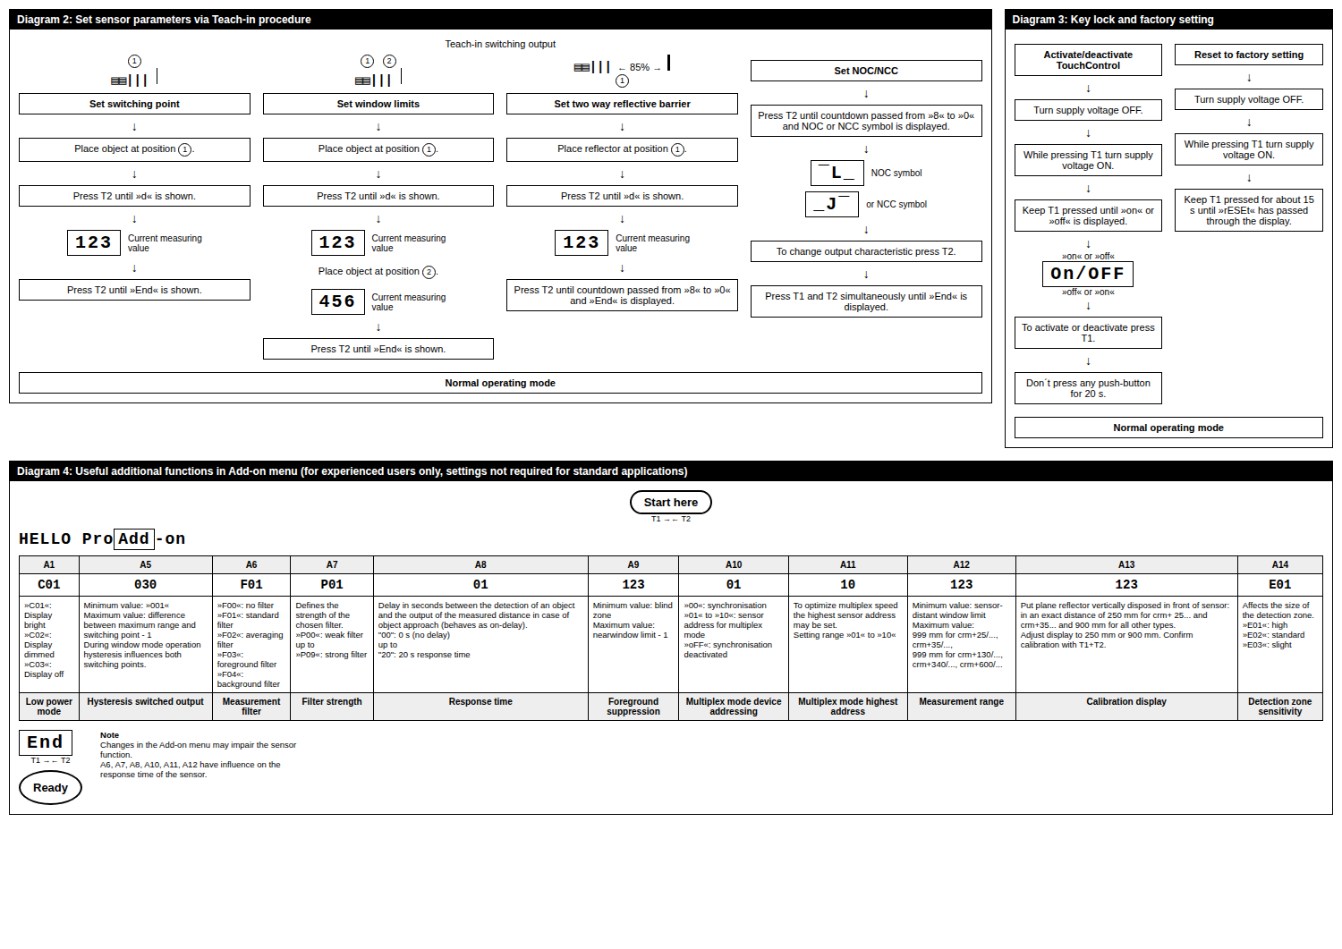Diagram 2: Set sensor parameters via Teach-in procedure
Teach-in switching output
1
▤▤|||
Set switching point
↓
Place object at position 1.
↓
Press T2 until »d« is shown.
↓
123 Current measuring
value
↓
Press T2 until »End« is shown.
1 2
▤▤|||
Set window limits
↓
Place object at position 1.
↓
Press T2 until »d« is shown.
↓
123 Current measuring
value
Place object at position 2.
456 Current measuring
value
↓
Press T2 until »End« is shown.
▤▤||| ← 85% →
1
Set two way reflective barrier
↓
Place reflector at position 1.
↓
Press T2 until »d« is shown.
↓
123 Current measuring
value
↓
Press T2 until countdown passed from »8« to »0« and »End« is displayed.
Set NOC/NCC
↓
Press T2 until countdown passed from »8« to »0« and NOC or NCC symbol is displayed.
↓
¯L_ NOC symbol
_J¯ or NCC symbol
↓
To change output characteristic press T2.
↓
Press T1 and T2 simultaneously until »End« is displayed.
Normal operating mode
Diagram 3: Key lock and factory setting
Activate/deactivate TouchControl
↓
Turn supply voltage OFF.
↓
While pressing T1 turn supply voltage ON.
↓
Keep T1 pressed until »on« or »off« is displayed.
↓
»on« or »off«
On/OFF
»off« or »on«
↓
To activate or deactivate press T1.
↓
Don´t press any push-button for 20 s.
Reset to factory setting
↓
Turn supply voltage OFF.
↓
While pressing T1 turn supply voltage ON.
↓
Keep T1 pressed for about 15 s until »rESEt« has passed through the display.
Normal operating mode
Diagram 4: Useful additional functions in Add-on menu (for experienced users only, settings not required for standard applications)
Start here
T1 →← T2
HELLO ProAdd-on
| A1 | A5 | A6 | A7 | A8 | A9 | A10 | A11 | A12 | A13 | A14 |
| --- | --- | --- | --- | --- | --- | --- | --- | --- | --- | --- |
| C01 | 030 | F01 | P01 | 01 | 123 | 01 | 10 | 123 | 123 | E01 |
| »C01«: Display bright »C02«: Display dimmed »C03«: Display off | Minimum value: »001« Maximum value: difference between maximum range and switching point - 1 During window mode operation hysteresis influences both switching points. | »F00«: no filter »F01«: standard filter »F02«: averaging filter »F03«: foreground filter »F04«: background filter | Defines the strength of the chosen filter. »P00«: weak filter up to »P09«: strong filter | Delay in seconds between the detection of an object and the output of the measured distance in case of object approach (behaves as on-delay). "00": 0 s (no delay) up to "20": 20 s response time | Minimum value: blind zone Maximum value: nearwindow limit - 1 | »00«: synchronisation »01« to »10«: sensor address for multiplex mode »oFF«: synchronisation deactivated | To optimize multiplex speed the highest sensor address may be set. Setting range »01« to »10« | Minimum value: sensor-distant window limit Maximum value: 999 mm for crm+25/..., crm+35/..., 999 mm for crm+130/..., crm+340/..., crm+600/... | Put plane reflector vertically disposed in front of sensor: in an exact distance of 250 mm for crm+ 25... and crm+35... and 900 mm for all other types. Adjust display to 250 mm or 900 mm. Confirm calibration with T1+T2. | Affects the size of the detection zone. »E01«: high »E02«: standard »E03«: slight |
| Low power mode | Hysteresis switched output | Measurement filter | Filter strength | Response time | Foreground suppression | Multiplex mode device addressing | Multiplex mode highest address | Measurement range | Calibration display | Detection zone sensitivity |
End
T1 →← T2
Ready
Note
Changes in the Add-on menu may impair the sensor function.
A6, A7, A8, A10, A11, A12 have influence on the response time of the sensor.